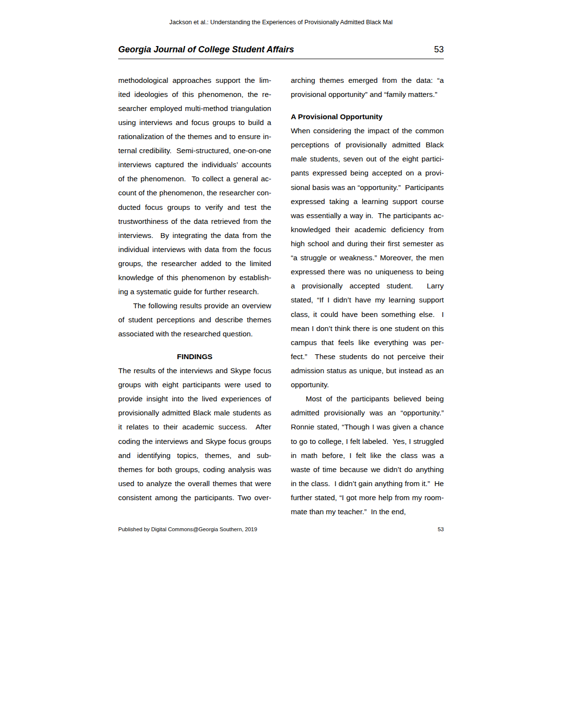Jackson et al.: Understanding the Experiences of Provisionally Admitted Black Mal
Georgia Journal of College Student Affairs 53
methodological approaches support the limited ideologies of this phenomenon, the researcher employed multi-method triangulation using interviews and focus groups to build a rationalization of the themes and to ensure internal credibility. Semi-structured, one-on-one interviews captured the individuals’ accounts of the phenomenon. To collect a general account of the phenomenon, the researcher conducted focus groups to verify and test the trustworthiness of the data retrieved from the interviews. By integrating the data from the individual interviews with data from the focus groups, the researcher added to the limited knowledge of this phenomenon by establishing a systematic guide for further research.
The following results provide an overview of student perceptions and describe themes associated with the researched question.
FINDINGS
The results of the interviews and Skype focus groups with eight participants were used to provide insight into the lived experiences of provisionally admitted Black male students as it relates to their academic success. After coding the interviews and Skype focus groups and identifying topics, themes, and sub-themes for both groups, coding analysis was used to analyze the overall themes that were consistent among the participants. Two overarching themes emerged from the data: “a provisional opportunity” and “family matters.”
A Provisional Opportunity
When considering the impact of the common perceptions of provisionally admitted Black male students, seven out of the eight participants expressed being accepted on a provisional basis was an “opportunity.” Participants expressed taking a learning support course was essentially a way in. The participants acknowledged their academic deficiency from high school and during their first semester as “a struggle or weakness.” Moreover, the men expressed there was no uniqueness to being a provisionally accepted student. Larry stated, “If I didn’t have my learning support class, it could have been something else. I mean I don’t think there is one student on this campus that feels like everything was perfect.” These students do not perceive their admission status as unique, but instead as an opportunity.
Most of the participants believed being admitted provisionally was an “opportunity.” Ronnie stated, “Though I was given a chance to go to college, I felt labeled. Yes, I struggled in math before, I felt like the class was a waste of time because we didn’t do anything in the class. I didn’t gain anything from it.” He further stated, “I got more help from my roommate than my teacher.” In the end,
Published by Digital Commons@Georgia Southern, 2019 53